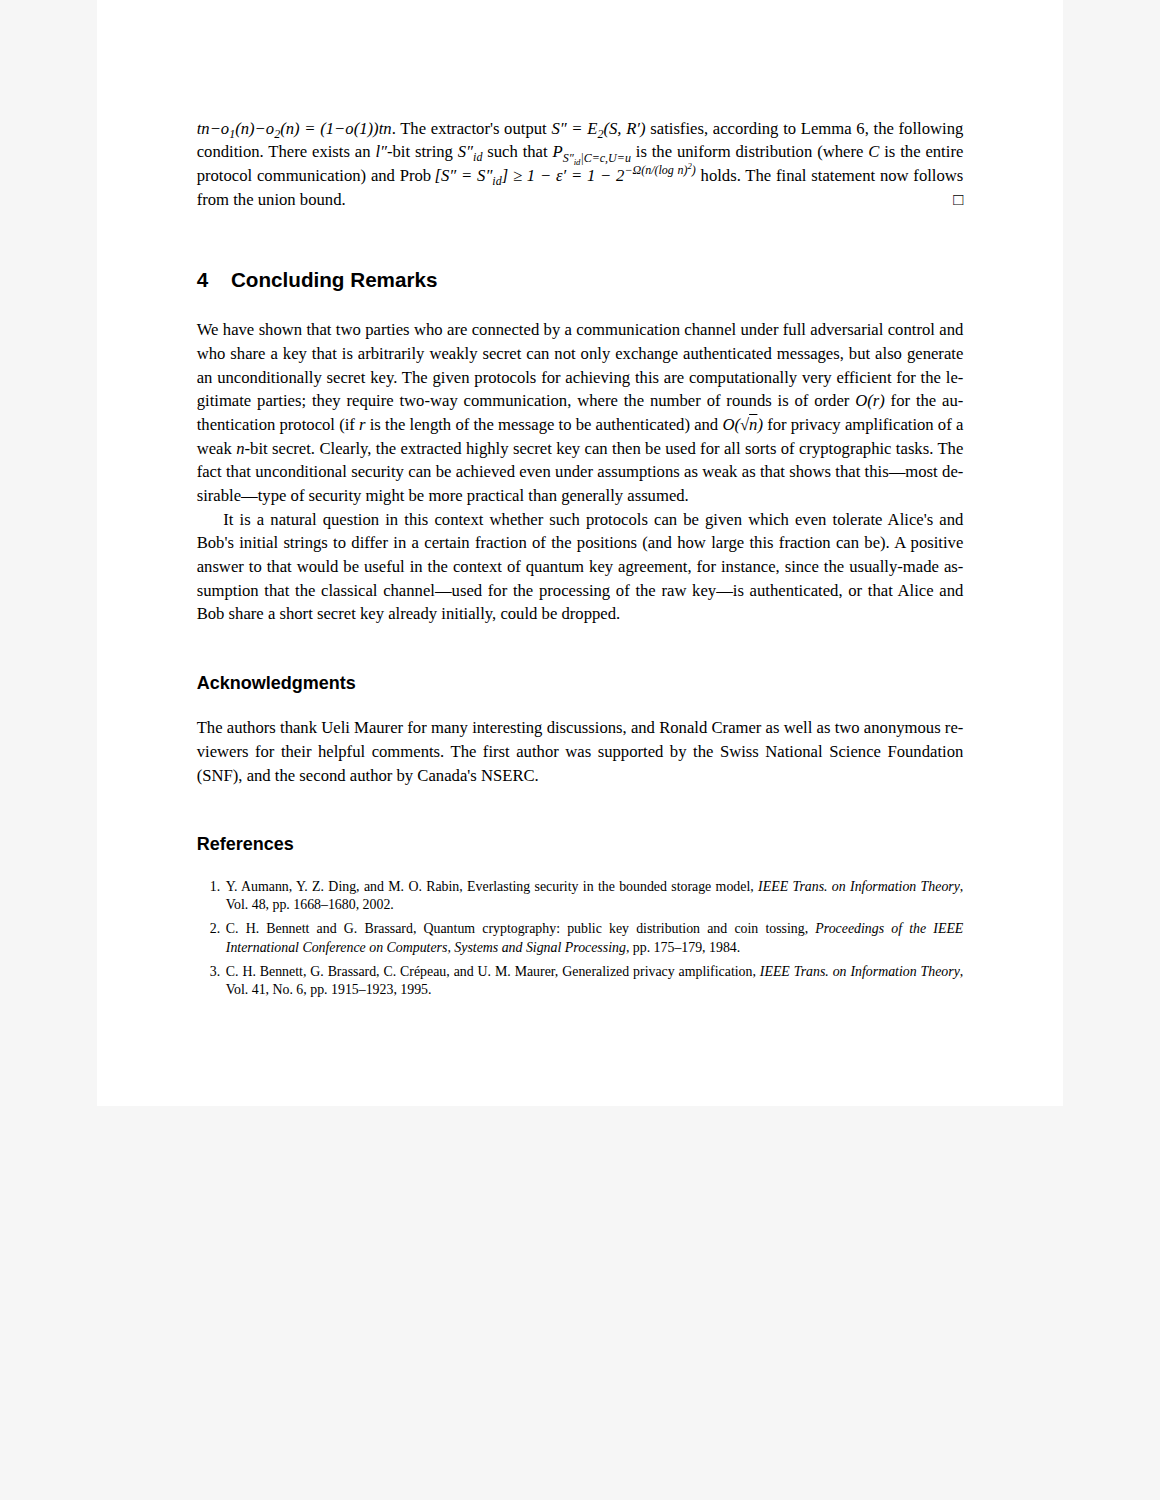tn−o1(n)−o2(n) = (1−o(1))tn. The extractor's output S″ = E2(S, R′) satisfies, according to Lemma 6, the following condition. There exists an l″-bit string S″id such that PS″id|C=c,U=u is the uniform distribution (where C is the entire protocol communication) and Prob [S″ = S″id] ≥ 1 − ε′ = 1 − 2−Ω(n/(log n)2) holds. The final statement now follows from the union bound. □
4 Concluding Remarks
We have shown that two parties who are connected by a communication channel under full adversarial control and who share a key that is arbitrarily weakly secret can not only exchange authenticated messages, but also generate an unconditionally secret key. The given protocols for achieving this are computationally very efficient for the legitimate parties; they require two-way communication, where the number of rounds is of order O(r) for the authentication protocol (if r is the length of the message to be authenticated) and O(√n) for privacy amplification of a weak n-bit secret. Clearly, the extracted highly secret key can then be used for all sorts of cryptographic tasks. The fact that unconditional security can be achieved even under assumptions as weak as that shows that this—most desirable—type of security might be more practical than generally assumed.
It is a natural question in this context whether such protocols can be given which even tolerate Alice's and Bob's initial strings to differ in a certain fraction of the positions (and how large this fraction can be). A positive answer to that would be useful in the context of quantum key agreement, for instance, since the usually-made assumption that the classical channel—used for the processing of the raw key—is authenticated, or that Alice and Bob share a short secret key already initially, could be dropped.
Acknowledgments
The authors thank Ueli Maurer for many interesting discussions, and Ronald Cramer as well as two anonymous reviewers for their helpful comments. The first author was supported by the Swiss National Science Foundation (SNF), and the second author by Canada's NSERC.
References
1. Y. Aumann, Y. Z. Ding, and M. O. Rabin, Everlasting security in the bounded storage model, IEEE Trans. on Information Theory, Vol. 48, pp. 1668–1680, 2002.
2. C. H. Bennett and G. Brassard, Quantum cryptography: public key distribution and coin tossing, Proceedings of the IEEE International Conference on Computers, Systems and Signal Processing, pp. 175–179, 1984.
3. C. H. Bennett, G. Brassard, C. Crépeau, and U. M. Maurer, Generalized privacy amplification, IEEE Trans. on Information Theory, Vol. 41, No. 6, pp. 1915–1923, 1995.